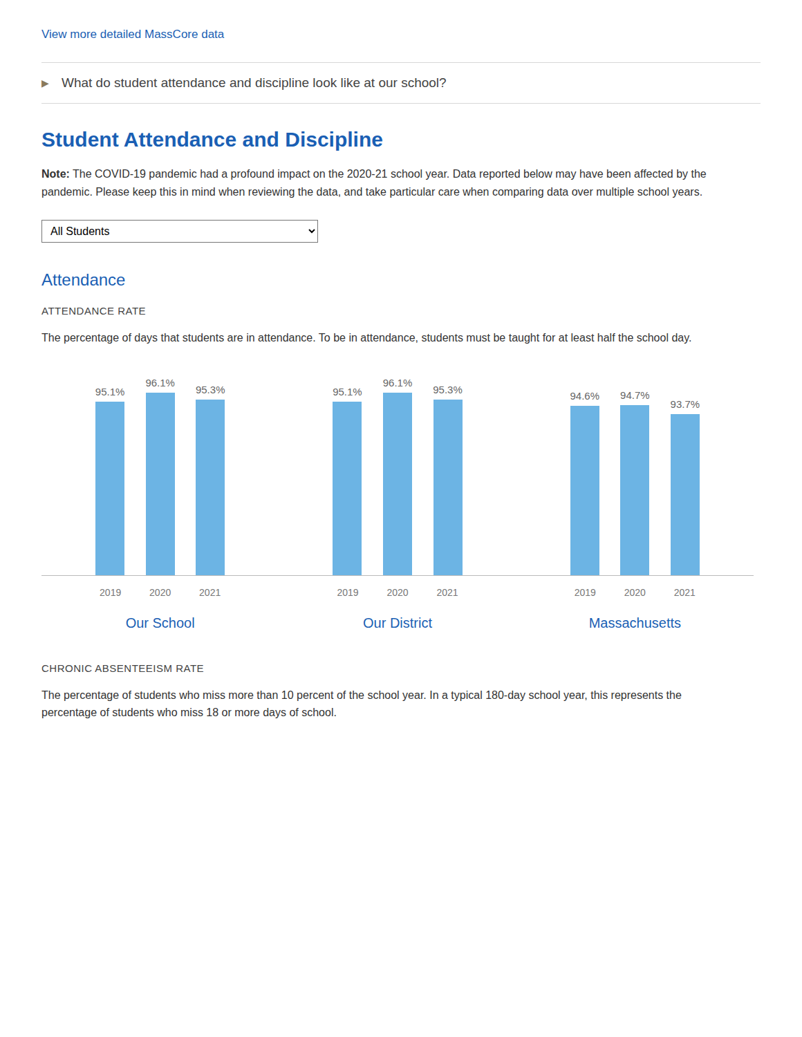View more detailed MassCore data
▶ What do student attendance and discipline look like at our school?
Student Attendance and Discipline
Note: The COVID-19 pandemic had a profound impact on the 2020-21 school year. Data reported below may have been affected by the pandemic. Please keep this in mind when reviewing the data, and take particular care when comparing data over multiple school years.
All Students
Attendance
ATTENDANCE RATE
The percentage of days that students are in attendance. To be in attendance, students must be taught for at least half the school day.
95.1%
96.1%
95.3%
95.1%
96.1%
95.3%
94.6%
94.7%
93.7%
2019
2020
2021
2019
2020
2021
2019
2020
2021
Our School
Our District
Massachusetts
CHRONIC ABSENTEEISM RATE
The percentage of students who miss more than 10 percent of the school year. In a typical 180-day school year, this represents the percentage of students who miss 18 or more days of school.